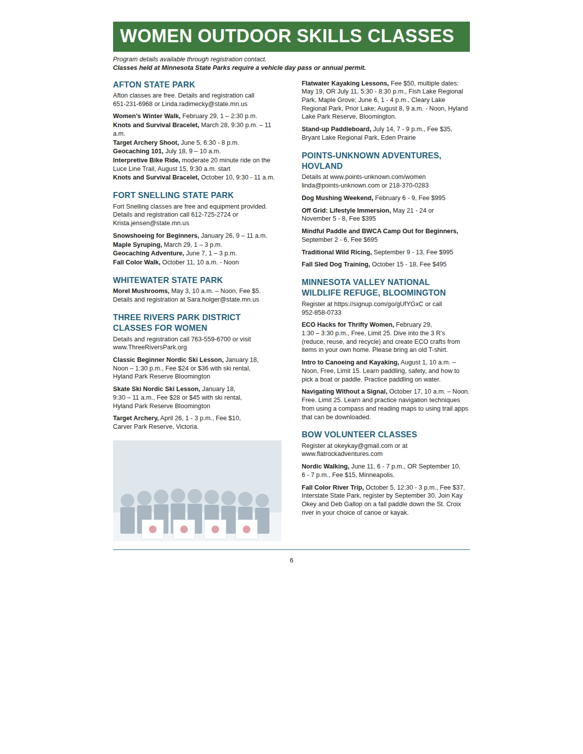WOMEN OUTDOOR SKILLS CLASSES
Program details available through registration contact.
Classes held at Minnesota State Parks require a vehicle day pass or annual permit.
Afton State Park
Afton classes are free. Details and registration call
651-231-6968 or Linda.radimecky@state.mn.us
Women’s Winter Walk, February 29, 1 – 2:30 p.m.
Knots and Survival Bracelet, March 28, 9:30 p.m. – 11 a.m.
Target Archery Shoot, June 5, 6:30 - 8 p.m.
Geocaching 101, July 18, 9 – 10 a.m.
Interpretive Bike Ride, moderate 20 minute ride on the Luce Line Trail, August 15, 9:30 a.m. start
Knots and Survival Bracelet, October 10, 9:30 - 11 a.m.
Fort Snelling State Park
Fort Snelling classes are free and equipment provided. Details and registration call 612-725-2724 or Krista.jensen@state.mn.us
Snowshoeing for Beginners, January 26, 9 – 11 a.m.
Maple Syruping, March 29, 1 – 3 p.m.
Geocaching Adventure, June 7, 1 – 3 p.m.
Fall Color Walk, October 11, 10 a.m. - Noon
Whitewater State Park
Morel Mushrooms, May 3, 10 a.m. – Noon, Fee $5. Details and registration at Sara.holger@state.mn.us
Three Rivers Park District Classes for Women
Details and registration call 763-559-6700 or visit www.ThreeRiversPark.org
Classic Beginner Nordic Ski Lesson, January 18,
Noon – 1:30 p.m., Fee $24 or $36 with ski rental,
Hyland Park Reserve Bloomington
Skate Ski Nordic Ski Lesson, January 18,
9:30 – 11 a.m., Fee $28 or $45 with ski rental,
Hyland Park Reserve Bloomington
Target Archery, April 26, 1 - 3 p.m., Fee $10,
Carver Park Reserve, Victoria.
Flatwater Kayaking Lessons, Fee $50, multiple dates:
May 19, OR July 11, 5:30 - 8:30 p.m., Fish Lake Regional Park, Maple Grove; June 6, 1 - 4 p.m., Cleary Lake Regional Park, Prior Lake; August 8, 9 a.m. - Noon, Hyland Lake Park Reserve, Bloomington.
Stand-up Paddleboard, July 14, 7 - 9 p.m., Fee $35,
Bryant Lake Regional Park, Eden Prairie
Points-Unknown Adventures, Hovland
Details at www.points-unknown.com/women
linda@points-unknown.com or 218-370-0283
Dog Mushing Weekend, February 6 - 9, Fee $995
Off Grid: Lifestyle Immersion, May 21 - 24 or
November 5 - 8, Fee $395
Mindful Paddle and BWCA Camp Out for Beginners,
September 2 - 6, Fee $695
Traditional Wild Ricing, September 9 - 13, Fee $995
Fall Sled Dog Training, October 15 - 18, Fee $495
Minnesota Valley National Wildlife Refuge, Bloomington
Register at https://signup.com/go/gUfYGxC or call
952-858-0733
ECO Hacks for Thrifty Women, February 29,
1:30 – 3:30 p.m., Free, Limit 25. Dive into the 3 R’s (reduce, reuse, and recycle) and create ECO crafts from items in your own home. Please bring an old T-shirt.
Intro to Canoeing and Kayaking, August 1, 10 a.m. – Noon, Free, Limit 15. Learn paddling, safety, and how to pick a boat or paddle. Practice paddling on water.
Navigating Without a Signal, October 17, 10 a.m. – Noon. Free. Limit 25. Learn and practice navigation techniques from using a compass and reading maps to using trail apps that can be downloaded.
BOW Volunteer Classes
Register at okeykay@gmail.com or at
www.flatrockadventures.com
Nordic Walking, June 11, 6 - 7 p.m., OR September 10,
6 - 7 p.m., Fee $15, Minneapolis.
Fall Color River Trip, October 5, 12:30 - 3 p.m., Fee $37, Interstate State Park, register by September 30. Join Kay Okey and Deb Gallop on a fall paddle down the St. Croix river in your choice of canoe or kayak.
6